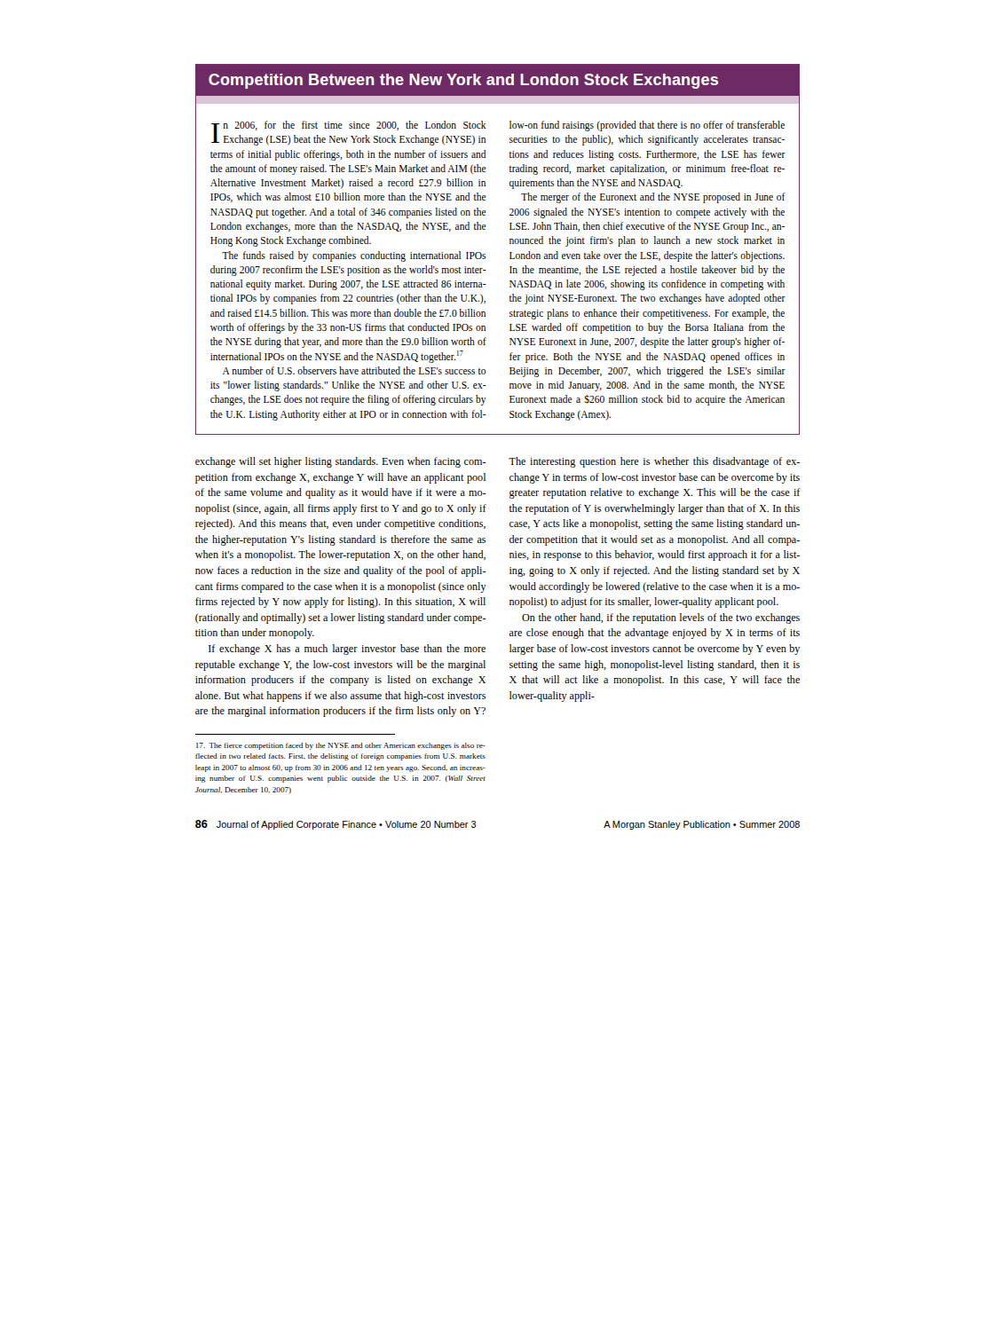Competition Between the New York and London Stock Exchanges
In 2006, for the first time since 2000, the London Stock Exchange (LSE) beat the New York Stock Exchange (NYSE) in terms of initial public offerings, both in the number of issuers and the amount of money raised. The LSE's Main Market and AIM (the Alternative Investment Market) raised a record £27.9 billion in IPOs, which was almost £10 billion more than the NYSE and the NASDAQ put together. And a total of 346 companies listed on the London exchanges, more than the NASDAQ, the NYSE, and the Hong Kong Stock Exchange combined.
The funds raised by companies conducting international IPOs during 2007 reconfirm the LSE's position as the world's most international equity market. During 2007, the LSE attracted 86 international IPOs by companies from 22 countries (other than the U.K.), and raised £14.5 billion. This was more than double the £7.0 billion worth of offerings by the 33 non-US firms that conducted IPOs on the NYSE during that year, and more than the £9.0 billion worth of international IPOs on the NYSE and the NASDAQ together.17
A number of U.S. observers have attributed the LSE's success to its "lower listing standards." Unlike the NYSE and other U.S. exchanges, the LSE does not require the filing of offering circulars by the U.K. Listing Authority either at IPO or in connection with follow-on fund raisings (provided that there is no offer of transferable securities to the public), which significantly accelerates transactions and reduces listing costs. Furthermore, the LSE has fewer trading record, market capitalization, or minimum free-float requirements than the NYSE and NASDAQ.
The merger of the Euronext and the NYSE proposed in June of 2006 signaled the NYSE's intention to compete actively with the LSE. John Thain, then chief executive of the NYSE Group Inc., announced the joint firm's plan to launch a new stock market in London and even take over the LSE, despite the latter's objections. In the meantime, the LSE rejected a hostile takeover bid by the NASDAQ in late 2006, showing its confidence in competing with the joint NYSE-Euronext. The two exchanges have adopted other strategic plans to enhance their competitiveness. For example, the LSE warded off competition to buy the Borsa Italiana from the NYSE Euronext in June, 2007, despite the latter group's higher offer price. Both the NYSE and the NASDAQ opened offices in Beijing in December, 2007, which triggered the LSE's similar move in mid January, 2008. And in the same month, the NYSE Euronext made a $260 million stock bid to acquire the American Stock Exchange (Amex).
exchange will set higher listing standards. Even when facing competition from exchange X, exchange Y will have an applicant pool of the same volume and quality as it would have if it were a monopolist (since, again, all firms apply first to Y and go to X only if rejected). And this means that, even under competitive conditions, the higher-reputation Y's listing standard is therefore the same as when it's a monopolist. The lower-reputation X, on the other hand, now faces a reduction in the size and quality of the pool of applicant firms compared to the case when it is a monopolist (since only firms rejected by Y now apply for listing). In this situation, X will (rationally and optimally) set a lower listing standard under competition than under monopoly.
If exchange X has a much larger investor base than the more reputable exchange Y, the low-cost investors will be the marginal information producers if the company is listed on exchange X alone. But what happens if we also assume that high-cost investors are the marginal information producers if the firm lists only on Y? The interesting question here is whether this disadvantage of exchange Y in terms of low-cost investor base can be overcome by its greater reputation relative to exchange X. This will be the case if the reputation of Y is overwhelmingly larger than that of X. In this case, Y acts like a monopolist, setting the same listing standard under competition that it would set as a monopolist. And all companies, in response to this behavior, would first approach it for a listing, going to X only if rejected. And the listing standard set by X would accordingly be lowered (relative to the case when it is a monopolist) to adjust for its smaller, lower-quality applicant pool.
On the other hand, if the reputation levels of the two exchanges are close enough that the advantage enjoyed by X in terms of its larger base of low-cost investors cannot be overcome by Y even by setting the same high, monopolist-level listing standard, then it is X that will act like a monopolist. In this case, Y will face the lower-quality appli-
17. The fierce competition faced by the NYSE and other American exchanges is also reflected in two related facts. First, the delisting of foreign companies from U.S. markets leapt in 2007 to almost 60, up from 30 in 2006 and 12 ten years ago. Second, an increasing number of U.S. companies went public outside the U.S. in 2007. (Wall Street Journal, December 10, 2007)
86 Journal of Applied Corporate Finance • Volume 20 Number 3
A Morgan Stanley Publication • Summer 2008